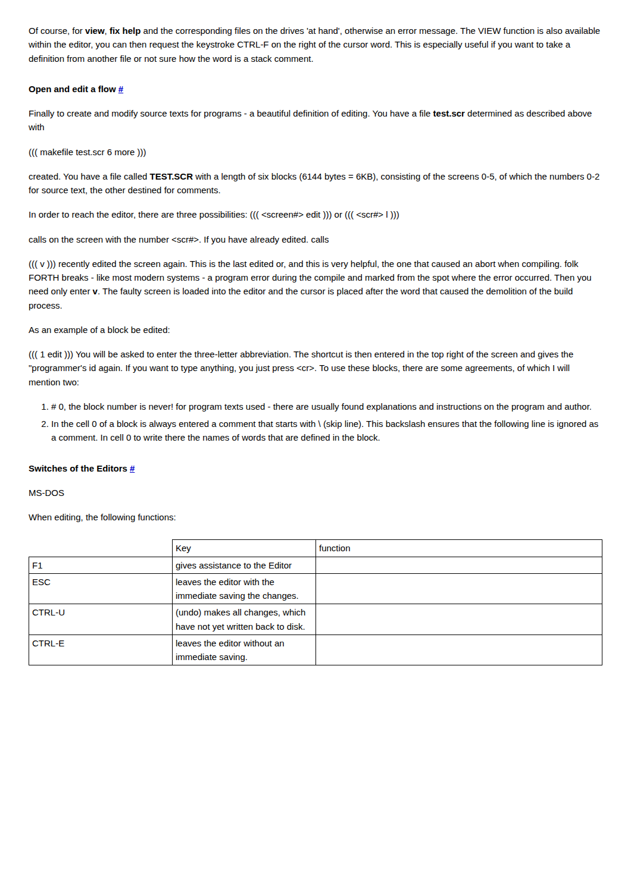Of course, for view, fix help and the corresponding files on the drives 'at hand', otherwise an error message. The VIEW function is also available within the editor, you can then request the keystroke CTRL-F on the right of the cursor word. This is especially useful if you want to take a definition from another file or not sure how the word is a stack comment.
Open and edit a flow #
Finally to create and modify source texts for programs - a beautiful definition of editing. You have a file test.scr determined as described above with
((( makefile test.scr 6 more )))
created. You have a file called TEST.SCR with a length of six blocks (6144 bytes = 6KB), consisting of the screens 0-5, of which the numbers 0-2 for source text, the other destined for comments.
In order to reach the editor, there are three possibilities: ((( <screen#> edit ))) or ((( <scr#> l )))
calls on the screen with the number <scr#>. If you have already edited. calls
((( v ))) recently edited the screen again. This is the last edited or, and this is very helpful, the one that caused an abort when compiling. folk FORTH breaks - like most modern systems - a program error during the compile and marked from the spot where the error occurred. Then you need only enter v. The faulty screen is loaded into the editor and the cursor is placed after the word that caused the demolition of the build process.
As an example of a block be edited:
((( 1 edit ))) You will be asked to enter the three-letter abbreviation. The shortcut is then entered in the top right of the screen and gives the "programmer's id again. If you want to type anything, you just press <cr>. To use these blocks, there are some agreements, of which I will mention two:
# 0, the block number is never! for program texts used - there are usually found explanations and instructions on the program and author.
In the cell 0 of a block is always entered a comment that starts with \ (skip line). This backslash ensures that the following line is ignored as a comment. In cell 0 to write there the names of words that are defined in the block.
Switches of the Editors #
MS-DOS
When editing, the following functions:
| | Key | function |
| F1 | gives assistance to the Editor | |
| ESC | leaves the editor with the immediate saving the changes. | |
| CTRL-U | (undo) makes all changes, which have not yet written back to disk. | |
| CTRL-E | leaves the editor without an immediate saving. | |